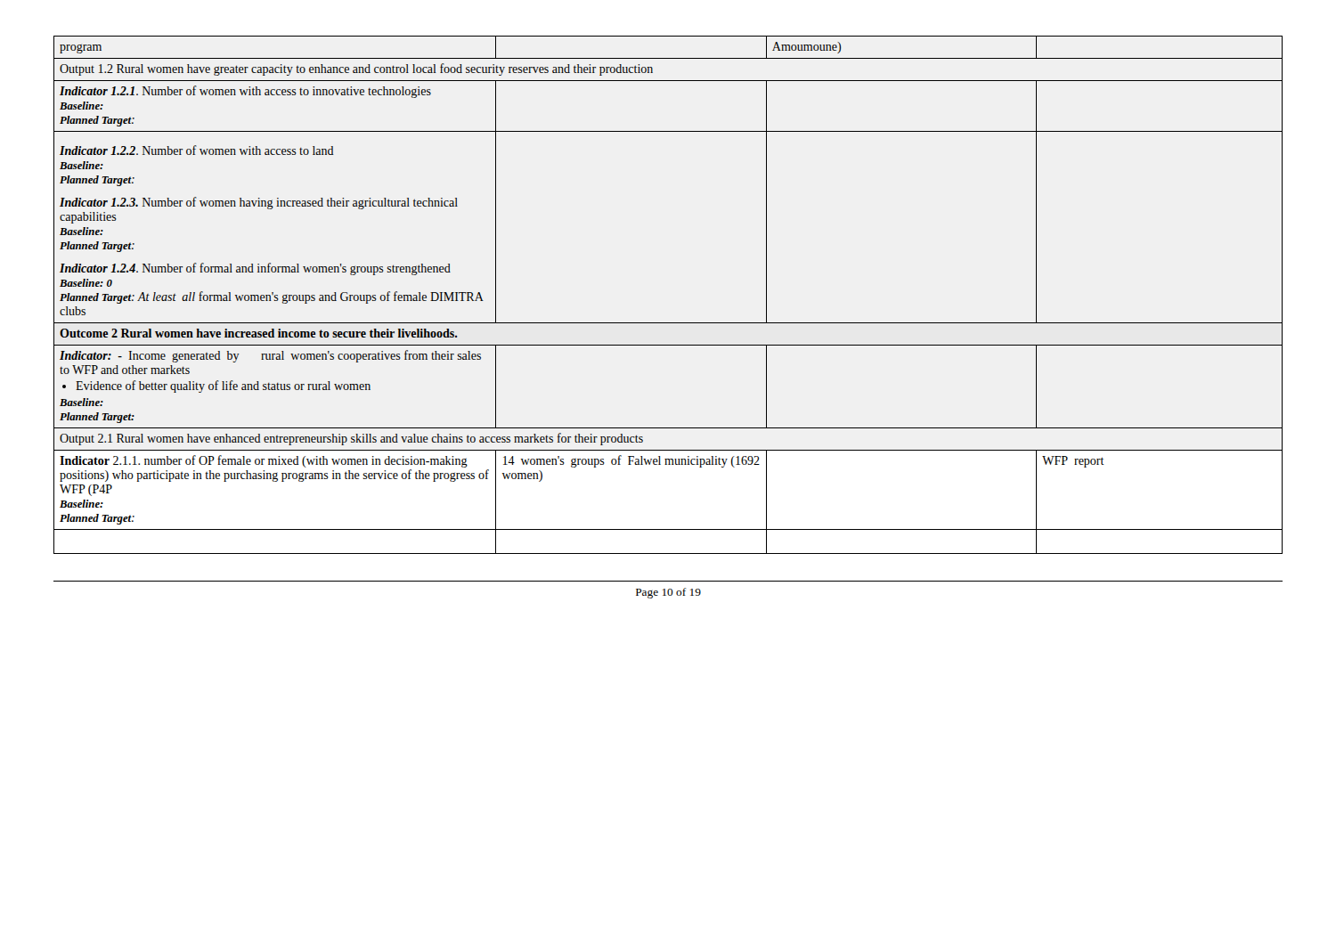| program | | Amoumoune) | |
| Output 1.2 Rural women have greater capacity to enhance and control local food security reserves and their production |
| Indicator 1.2.1 . Number of women with access to innovative technologies Baseline: Planned Target : | | | |
| Indicator 1.2.2 . Number of women with access to land Baseline: Planned Target : Indicator 1.2.3. Number of women having increased their agricultural technical capabilities Baseline: Planned Target : Indicator 1.2.4 . Number of formal and informal women's groups strengthened Baseline: 0 Planned Target : At least all formal women's groups and Groups of female DIMITRA clubs | | | |
| Outcome 2 Rural women have increased income to secure their livelihoods. |
| Indicator: - Income generated by rural women's cooperatives from their sales to WFP and other markets Evidence of better quality of life and status or rural women Baseline: Planned Target: | | | |
| Output 2.1 Rural women have enhanced entrepreneurship skills and value chains to access markets for their products |
| Indicator 2.1.1. number of OP female or mixed (with women in decision-making positions) who participate in the purchasing programs in the service of the progress of WFP (P4P Baseline: Planned Target : | 14 women's groups of Falwel municipality (1692 women) | | WFP report |
Page 10 of 19